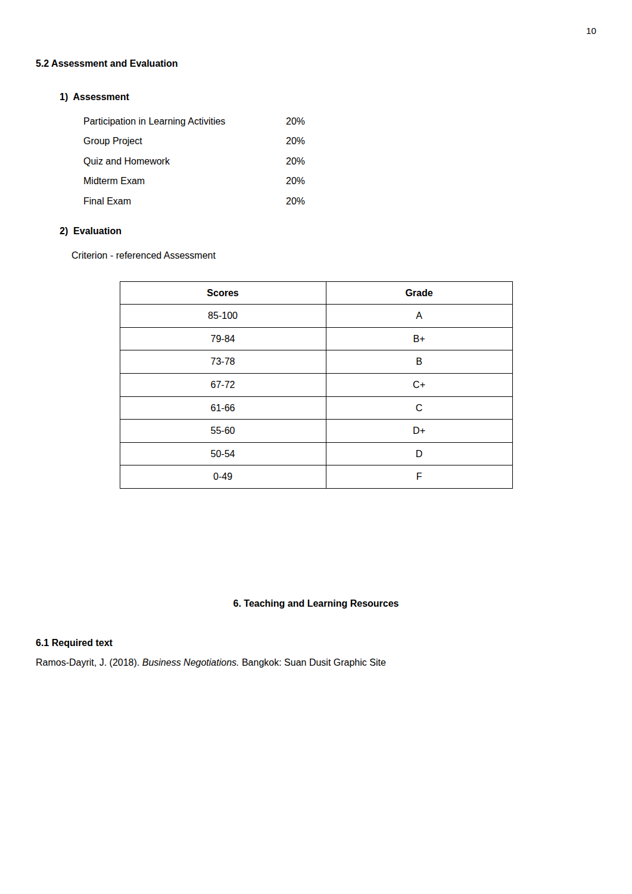10
5.2 Assessment and Evaluation
1) Assessment
Participation in Learning Activities 20%
Group Project 20%
Quiz and Homework 20%
Midterm Exam 20%
Final Exam 20%
2) Evaluation
Criterion - referenced Assessment
| Scores | Grade |
| --- | --- |
| 85-100 | A |
| 79-84 | B+ |
| 73-78 | B |
| 67-72 | C+ |
| 61-66 | C |
| 55-60 | D+ |
| 50-54 | D |
| 0-49 | F |
6. Teaching and Learning Resources
6.1 Required text
Ramos-Dayrit, J. (2018). Business Negotiations. Bangkok: Suan Dusit Graphic Site